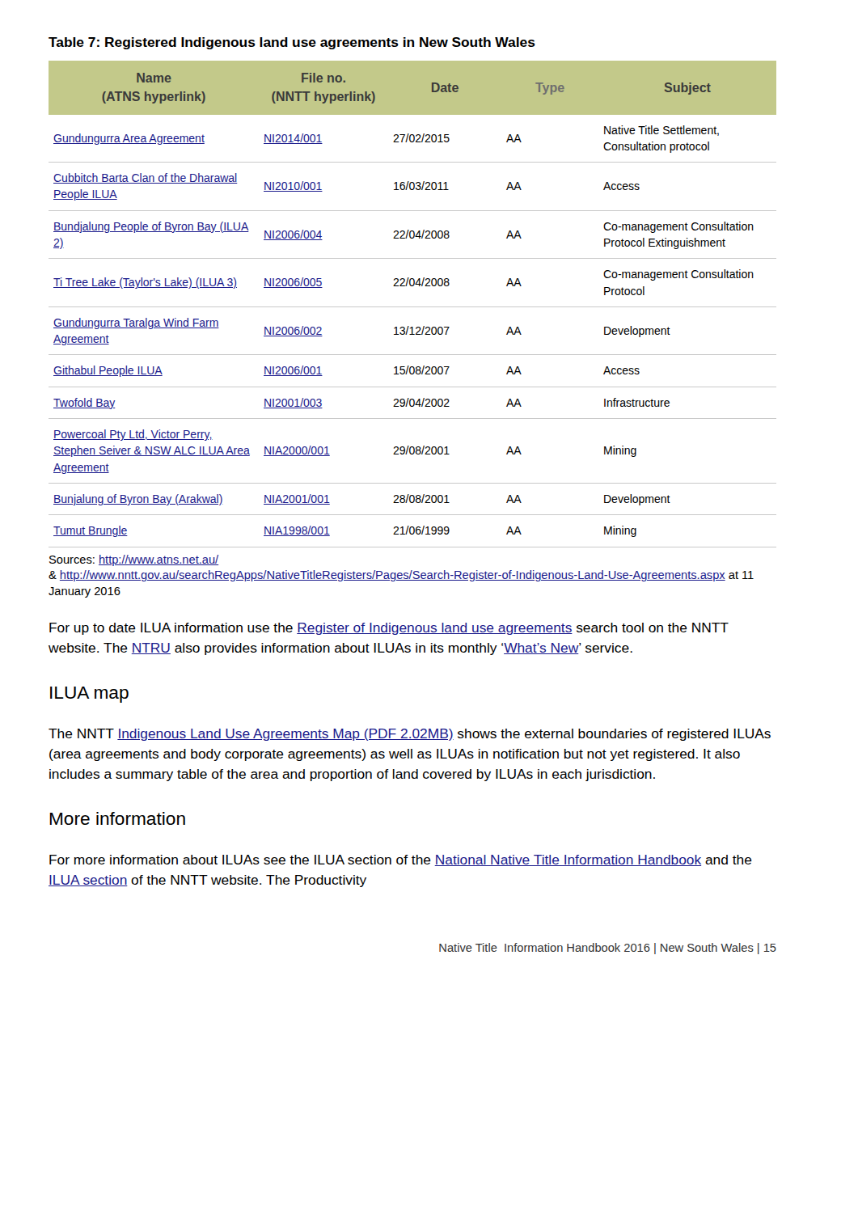Table 7: Registered Indigenous land use agreements in New South Wales
| Name (ATNS hyperlink) | File no. (NNTT hyperlink) | Date | Type | Subject |
| --- | --- | --- | --- | --- |
| Gundungurra Area Agreement | NI2014/001 | 27/02/2015 | AA | Native Title Settlement, Consultation protocol |
| Cubbitch Barta Clan of the Dharawal People ILUA | NI2010/001 | 16/03/2011 | AA | Access |
| Bundjalung People of Byron Bay (ILUA 2) | NI2006/004 | 22/04/2008 | AA | Co-management Consultation Protocol Extinguishment |
| Ti Tree Lake (Taylor's Lake) (ILUA 3) | NI2006/005 | 22/04/2008 | AA | Co-management Consultation Protocol |
| Gundungurra Taralga Wind Farm Agreement | NI2006/002 | 13/12/2007 | AA | Development |
| Githabul People ILUA | NI2006/001 | 15/08/2007 | AA | Access |
| Twofold Bay | NI2001/003 | 29/04/2002 | AA | Infrastructure |
| Powercoal Pty Ltd, Victor Perry, Stephen Seiver & NSW ALC ILUA Area Agreement | NIA2000/001 | 29/08/2001 | AA | Mining |
| Bunjalung of Byron Bay (Arakwal) | NIA2001/001 | 28/08/2001 | AA | Development |
| Tumut Brungle | NIA1998/001 | 21/06/1999 | AA | Mining |
Sources: http://www.atns.net.au/
& http://www.nntt.gov.au/searchRegApps/NativeTitleRegisters/Pages/Search-Register-of-Indigenous-Land-Use-Agreements.aspx at 11 January 2016
For up to date ILUA information use the Register of Indigenous land use agreements search tool on the NNTT website. The NTRU also provides information about ILUAs in its monthly ‘What’s New’ service.
ILUA map
The NNTT Indigenous Land Use Agreements Map (PDF 2.02MB) shows the external boundaries of registered ILUAs (area agreements and body corporate agreements) as well as ILUAs in notification but not yet registered. It also includes a summary table of the area and proportion of land covered by ILUAs in each jurisdiction.
More information
For more information about ILUAs see the ILUA section of the National Native Title Information Handbook and the ILUA section of the NNTT website. The Productivity
Native Title Information Handbook 2016 | New South Wales | 15